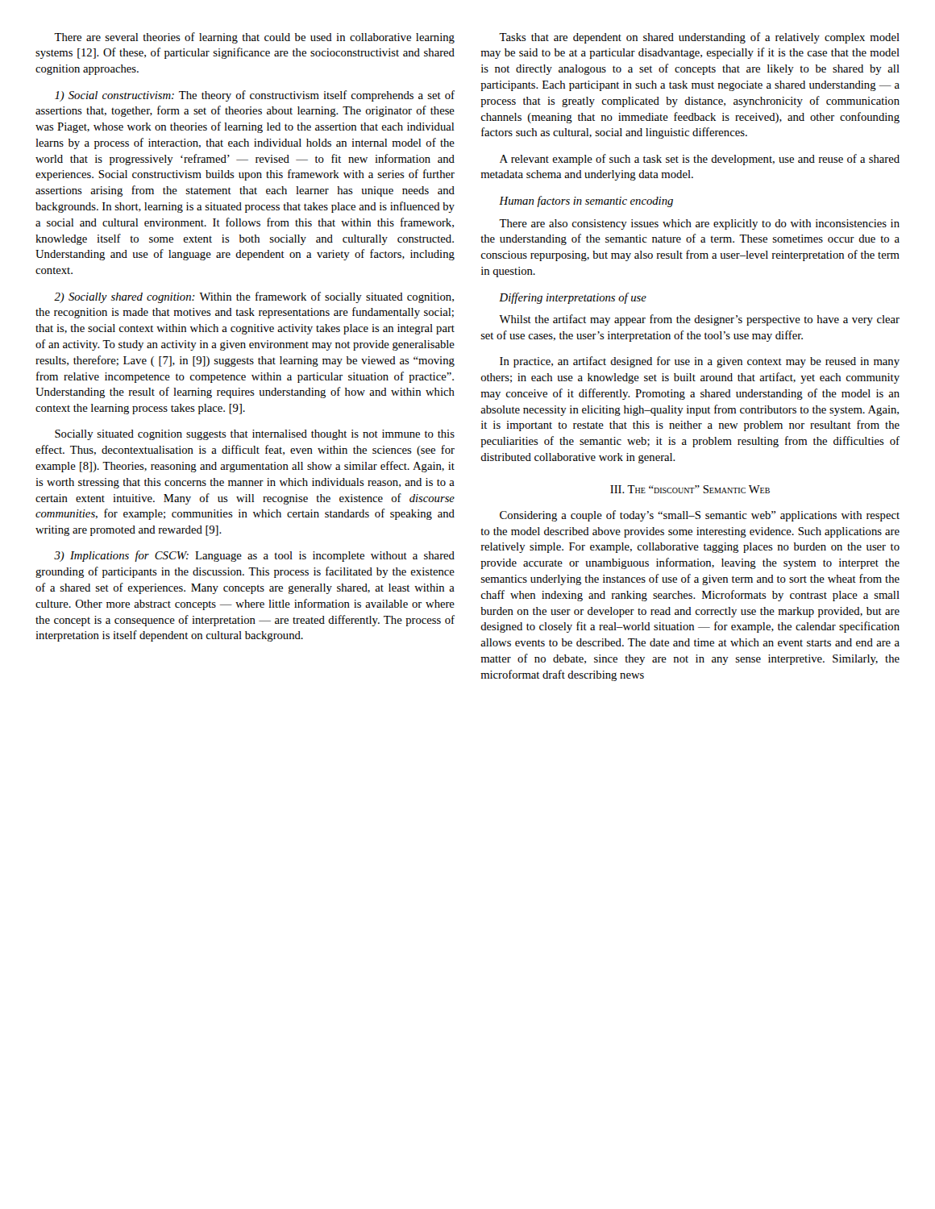There are several theories of learning that could be used in collaborative learning systems [12]. Of these, of particular significance are the socioconstructivist and shared cognition approaches.
1) Social constructivism: The theory of constructivism itself comprehends a set of assertions that, together, form a set of theories about learning. The originator of these was Piaget, whose work on theories of learning led to the assertion that each individual learns by a process of interaction, that each individual holds an internal model of the world that is progressively ‘reframed’ — revised — to fit new information and experiences. Social constructivism builds upon this framework with a series of further assertions arising from the statement that each learner has unique needs and backgrounds. In short, learning is a situated process that takes place and is influenced by a social and cultural environment. It follows from this that within this framework, knowledge itself to some extent is both socially and culturally constructed. Understanding and use of language are dependent on a variety of factors, including context.
2) Socially shared cognition: Within the framework of socially situated cognition, the recognition is made that motives and task representations are fundamentally social; that is, the social context within which a cognitive activity takes place is an integral part of an activity. To study an activity in a given environment may not provide generalisable results, therefore; Lave ( [7], in [9]) suggests that learning may be viewed as “moving from relative incompetence to competence within a particular situation of practice”. Understanding the result of learning requires understanding of how and within which context the learning process takes place. [9].
Socially situated cognition suggests that internalised thought is not immune to this effect. Thus, decontextualisation is a difficult feat, even within the sciences (see for example [8]). Theories, reasoning and argumentation all show a similar effect. Again, it is worth stressing that this concerns the manner in which individuals reason, and is to a certain extent intuitive. Many of us will recognise the existence of discourse communities, for example; communities in which certain standards of speaking and writing are promoted and rewarded [9].
3) Implications for CSCW: Language as a tool is incomplete without a shared grounding of participants in the discussion. This process is facilitated by the existence of a shared set of experiences. Many concepts are generally shared, at least within a culture. Other more abstract concepts — where little information is available or where the concept is a consequence of interpretation — are treated differently. The process of interpretation is itself dependent on cultural background.
Tasks that are dependent on shared understanding of a relatively complex model may be said to be at a particular disadvantage, especially if it is the case that the model is not directly analogous to a set of concepts that are likely to be shared by all participants. Each participant in such a task must negociate a shared understanding — a process that is greatly complicated by distance, asynchronicity of communication channels (meaning that no immediate feedback is received), and other confounding factors such as cultural, social and linguistic differences.
A relevant example of such a task set is the development, use and reuse of a shared metadata schema and underlying data model.
Human factors in semantic encoding
There are also consistency issues which are explicitly to do with inconsistencies in the understanding of the semantic nature of a term. These sometimes occur due to a conscious repurposing, but may also result from a user–level reinterpretation of the term in question.
Differing interpretations of use
Whilst the artifact may appear from the designer’s perspective to have a very clear set of use cases, the user’s interpretation of the tool’s use may differ.
In practice, an artifact designed for use in a given context may be reused in many others; in each use a knowledge set is built around that artifact, yet each community may conceive of it differently. Promoting a shared understanding of the model is an absolute necessity in eliciting high–quality input from contributors to the system. Again, it is important to restate that this is neither a new problem nor resultant from the peculiarities of the semantic web; it is a problem resulting from the difficulties of distributed collaborative work in general.
III. The “discount” Semantic Web
Considering a couple of today’s “small–S semantic web” applications with respect to the model described above provides some interesting evidence. Such applications are relatively simple. For example, collaborative tagging places no burden on the user to provide accurate or unambiguous information, leaving the system to interpret the semantics underlying the instances of use of a given term and to sort the wheat from the chaff when indexing and ranking searches. Microformats by contrast place a small burden on the user or developer to read and correctly use the markup provided, but are designed to closely fit a real–world situation — for example, the calendar specification allows events to be described. The date and time at which an event starts and end are a matter of no debate, since they are not in any sense interpretive. Similarly, the microformat draft describing news